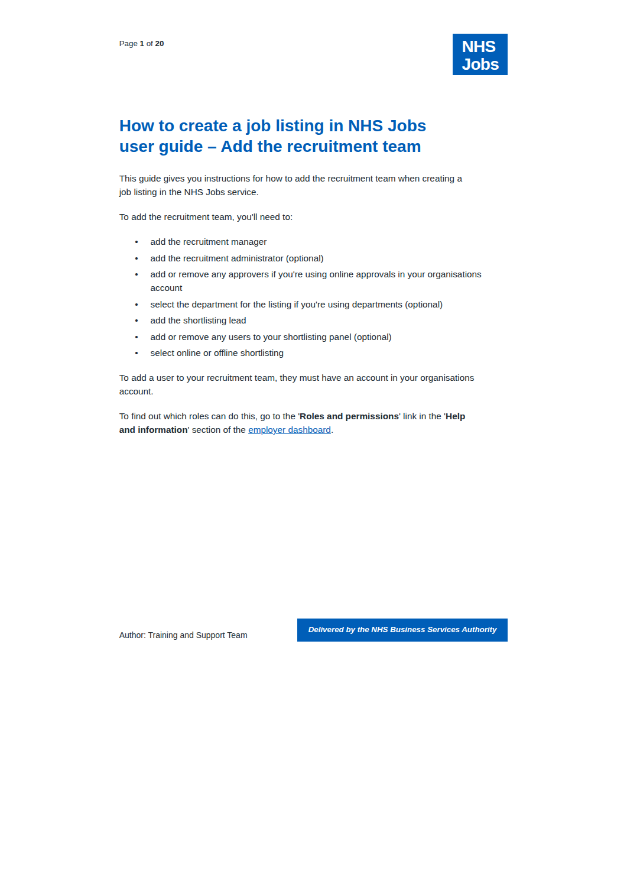Page 1 of 20
NHS Jobs
How to create a job listing in NHS Jobs user guide – Add the recruitment team
This guide gives you instructions for how to add the recruitment team when creating a job listing in the NHS Jobs service.
To add the recruitment team, you'll need to:
add the recruitment manager
add the recruitment administrator (optional)
add or remove any approvers if you're using online approvals in your organisations account
select the department for the listing if you're using departments (optional)
add the shortlisting lead
add or remove any users to your shortlisting panel (optional)
select online or offline shortlisting
To add a user to your recruitment team, they must have an account in your organisations account.
To find out which roles can do this, go to the 'Roles and permissions' link in the 'Help and information' section of the employer dashboard.
Author: Training and Support Team
Delivered by the NHS Business Services Authority